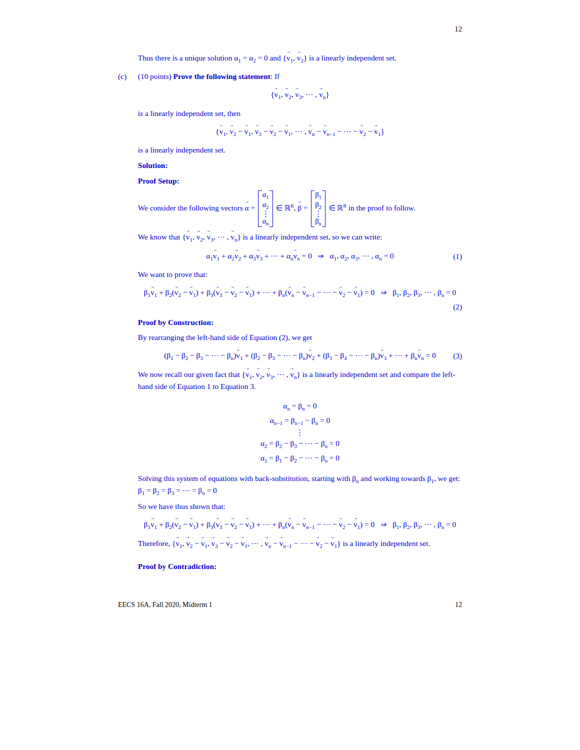12
Thus there is a unique solution α1 = α2 = 0 and {v1, v2} is a linearly independent set.
(c)
(10 points) Prove the following statement: If
{v1, v2, v3, ··· , vn}
is a linearly independent set, then
{v1, v2 − v1, v3 − v2 − v1, ··· , vn − vn−1 − ··· − v2 − v1}
is a linearly independent set.
Solution:
Proof Setup:
We consider the following vectors α = α1 α2 ⋮ αn ∈ ℝn, β = β1 β2 ⋮ βn ∈ ℝn in the proof to follow.
We know that {v1, v2, v3, ··· , vn} is a linearly independent set, so we can write:
α1v1 + α2v2 + α3v3 + ··· + αnvn = 0 ⇒ α1, α2, α3, ··· , αn = 0 (1)
We want to prove that:
β1v1 + β2(v2 − v1) + β3(v3 − v2 − v1) + ··· + βn(vn − vn−1 − ··· − v2 − v1) = 0 ⇒ β1, β2, β3, ··· , βn = 0
(2)
Proof by Construction:
By rearranging the left-hand side of Equation (2), we get
(β1 − β2 − β3 − ··· − βn)v1 + (β2 − β3 − ··· − βn)v2 + (β3 − β4 − ··· − βn)v3 + ··· + βnvn = 0 (3)
We now recall our given fact that {v1, v2, v3, ··· , vn} is a linearly independent set and compare the left-hand side of Equation 1 to Equation 3.
αn = βn = 0
αn−1 = βn−1 − βn = 0
⋮
α2 = β2 − β3 − ··· − βn = 0
α1 = β1 − β2 − ··· − βn = 0
Solving this system of equations with back-substitution, starting with βn and working towards β1, we get: β1 = β2 = β3 = ··· = βn = 0
So we have thus shown that:
β1v1 + β2(v2 − v1) + β3(v3 − v2 − v1) + ··· + βn(vn − vn−1 − ··· − v2 − v1) = 0 ⇒ β1, β2, β3, ··· , βn = 0
Therefore, {v1, v2 − v1, v3 − v2 − v1, ··· , vn − vn−1 − ··· − v2 − v1} is a linearly independent set.
Proof by Contradiction:
EECS 16A, Fall 2020, Midterm 1 12